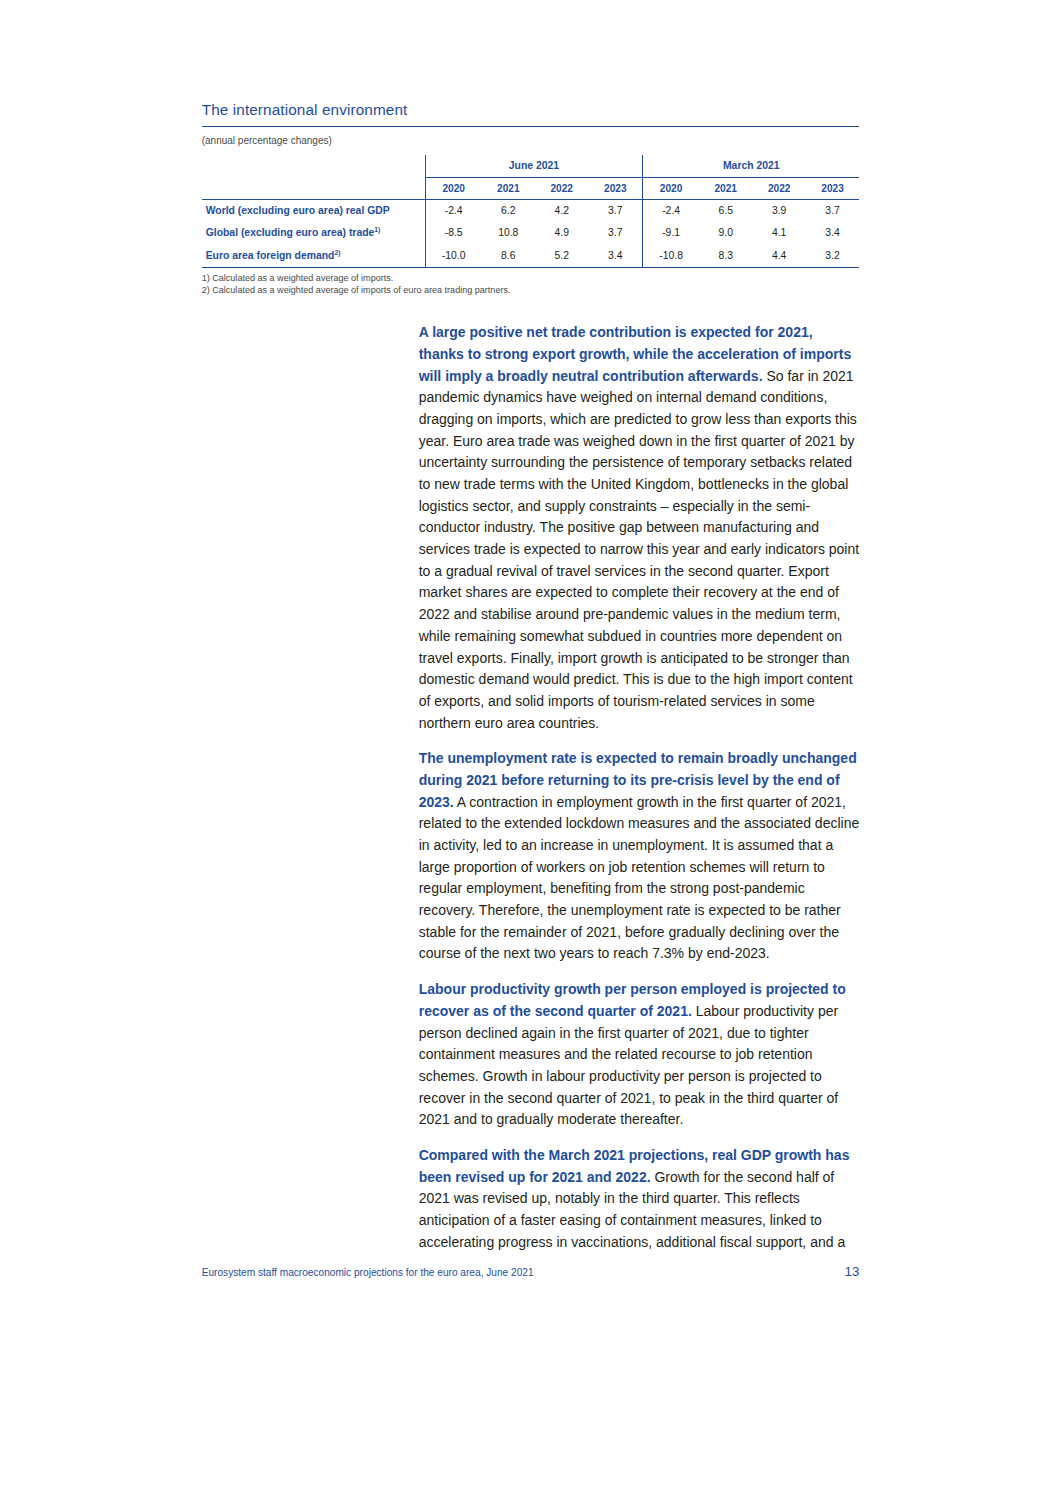The international environment
(annual percentage changes)
| | June 2021 | March 2021 |
| --- | --- | --- |
| | 2020 | 2021 | 2022 | 2023 | 2020 | 2021 | 2022 | 2023 |
| World (excluding euro area) real GDP | -2.4 | 6.2 | 4.2 | 3.7 | -2.4 | 6.5 | 3.9 | 3.7 |
| Global (excluding euro area) trade 1) | -8.5 | 10.8 | 4.9 | 3.7 | -9.1 | 9.0 | 4.1 | 3.4 |
| Euro area foreign demand 2) | -10.0 | 8.6 | 5.2 | 3.4 | -10.8 | 8.3 | 4.4 | 3.2 |
1) Calculated as a weighted average of imports.
2) Calculated as a weighted average of imports of euro area trading partners.
A large positive net trade contribution is expected for 2021, thanks to strong export growth, while the acceleration of imports will imply a broadly neutral contribution afterwards. So far in 2021 pandemic dynamics have weighed on internal demand conditions, dragging on imports, which are predicted to grow less than exports this year. Euro area trade was weighed down in the first quarter of 2021 by uncertainty surrounding the persistence of temporary setbacks related to new trade terms with the United Kingdom, bottlenecks in the global logistics sector, and supply constraints – especially in the semi-conductor industry. The positive gap between manufacturing and services trade is expected to narrow this year and early indicators point to a gradual revival of travel services in the second quarter. Export market shares are expected to complete their recovery at the end of 2022 and stabilise around pre-pandemic values in the medium term, while remaining somewhat subdued in countries more dependent on travel exports. Finally, import growth is anticipated to be stronger than domestic demand would predict. This is due to the high import content of exports, and solid imports of tourism-related services in some northern euro area countries.
The unemployment rate is expected to remain broadly unchanged during 2021 before returning to its pre-crisis level by the end of 2023. A contraction in employment growth in the first quarter of 2021, related to the extended lockdown measures and the associated decline in activity, led to an increase in unemployment. It is assumed that a large proportion of workers on job retention schemes will return to regular employment, benefiting from the strong post-pandemic recovery. Therefore, the unemployment rate is expected to be rather stable for the remainder of 2021, before gradually declining over the course of the next two years to reach 7.3% by end-2023.
Labour productivity growth per person employed is projected to recover as of the second quarter of 2021. Labour productivity per person declined again in the first quarter of 2021, due to tighter containment measures and the related recourse to job retention schemes. Growth in labour productivity per person is projected to recover in the second quarter of 2021, to peak in the third quarter of 2021 and to gradually moderate thereafter.
Compared with the March 2021 projections, real GDP growth has been revised up for 2021 and 2022. Growth for the second half of 2021 was revised up, notably in the third quarter. This reflects anticipation of a faster easing of containment measures, linked to accelerating progress in vaccinations, additional fiscal support, and a
Eurosystem staff macroeconomic projections for the euro area, June 2021 13